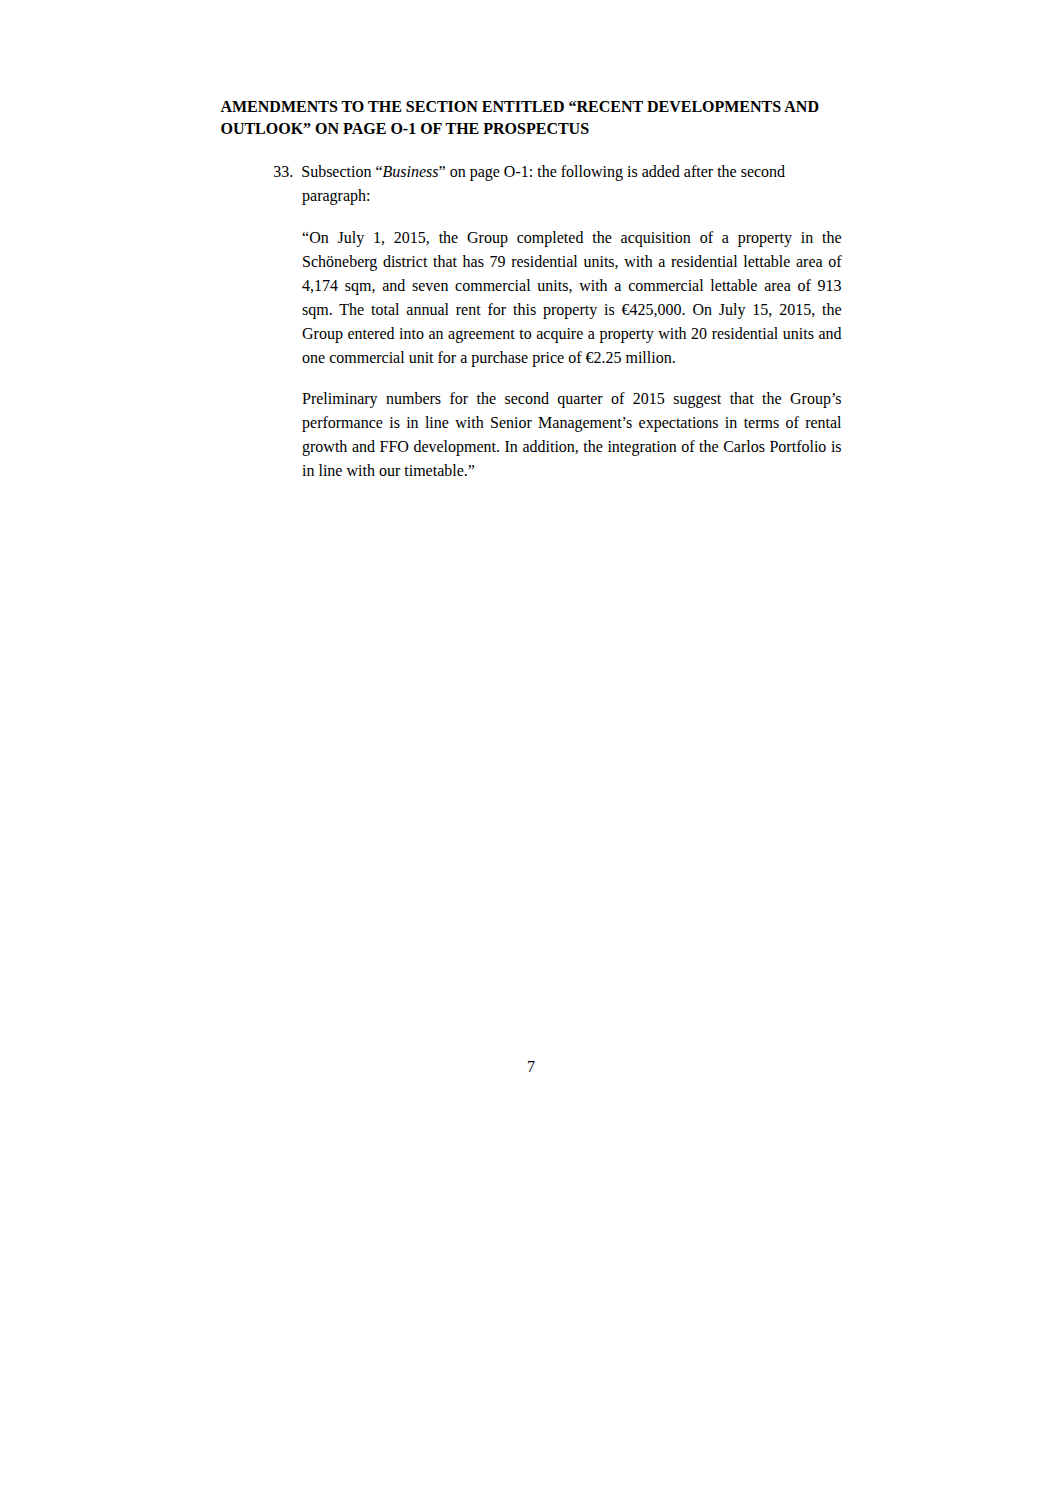Amendments to the Section Entitled “Recent Developments and Outlook” on Page O-1 of the Prospectus
33. Subsection “Business” on page O-1: the following is added after the second paragraph:
“On July 1, 2015, the Group completed the acquisition of a property in the Schöneberg district that has 79 residential units, with a residential lettable area of 4,174 sqm, and seven commercial units, with a commercial lettable area of 913 sqm. The total annual rent for this property is €425,000. On July 15, 2015, the Group entered into an agreement to acquire a property with 20 residential units and one commercial unit for a purchase price of €2.25 million.
Preliminary numbers for the second quarter of 2015 suggest that the Group’s performance is in line with Senior Management’s expectations in terms of rental growth and FFO development. In addition, the integration of the Carlos Portfolio is in line with our timetable.”
7